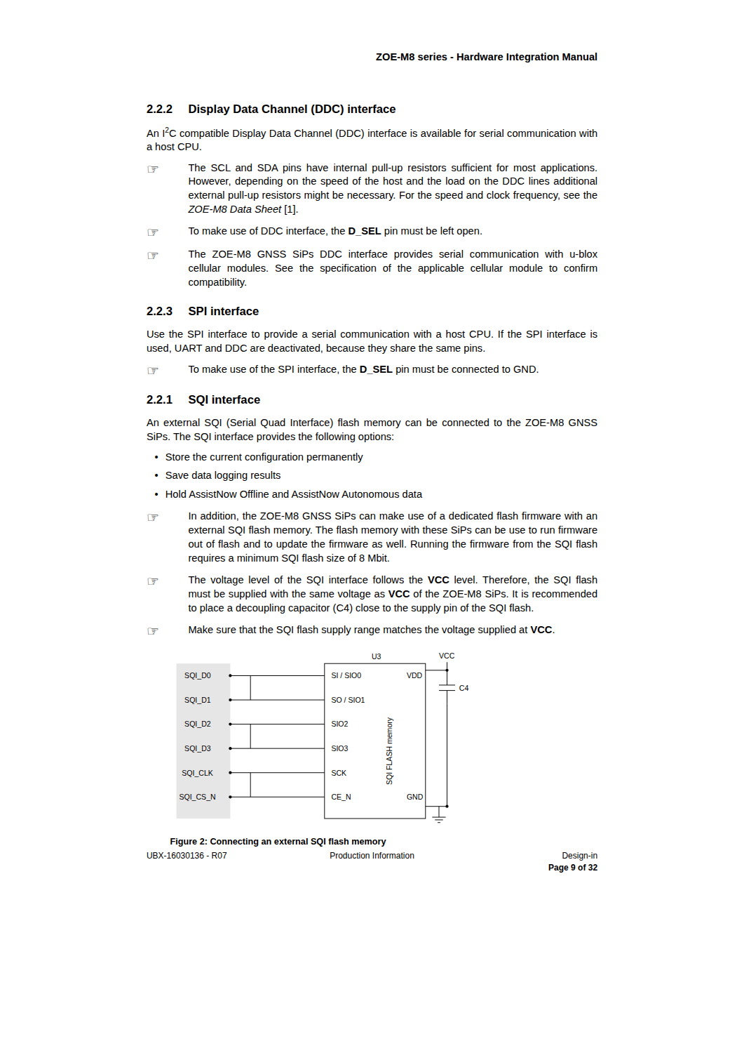ZOE-M8 series - Hardware Integration Manual
2.2.2 Display Data Channel (DDC) interface
An I2C compatible Display Data Channel (DDC) interface is available for serial communication with a host CPU.
☞
The SCL and SDA pins have internal pull-up resistors sufficient for most applications. However, depending on the speed of the host and the load on the DDC lines additional external pull-up resistors might be necessary. For the speed and clock frequency, see the ZOE-M8 Data Sheet [1].
☞
To make use of DDC interface, the D_SEL pin must be left open.
☞
The ZOE-M8 GNSS SiPs DDC interface provides serial communication with u-blox cellular modules. See the specification of the applicable cellular module to confirm compatibility.
2.2.3 SPI interface
Use the SPI interface to provide a serial communication with a host CPU. If the SPI interface is used, UART and DDC are deactivated, because they share the same pins.
☞
To make use of the SPI interface, the D_SEL pin must be connected to GND.
2.2.1 SQI interface
An external SQI (Serial Quad Interface) flash memory can be connected to the ZOE-M8 GNSS SiPs. The SQI interface provides the following options:
Store the current configuration permanently
Save data logging results
Hold AssistNow Offline and AssistNow Autonomous data
☞
In addition, the ZOE-M8 GNSS SiPs can make use of a dedicated flash firmware with an external SQI flash memory. The flash memory with these SiPs can be use to run firmware out of flash and to update the firmware as well. Running the firmware from the SQI flash requires a minimum SQI flash size of 8 Mbit.
☞
The voltage level of the SQI interface follows the VCC level. Therefore, the SQI flash must be supplied with the same voltage as VCC of the ZOE-M8 SiPs. It is recommended to place a decoupling capacitor (C4) close to the supply pin of the SQI flash.
☞
Make sure that the SQI flash supply range matches the voltage supplied at VCC.
SQI_D0 SQI_D1 SQI_D2 SQI_D3 SQI_CLK SQI_CS_N SI / SIO0 SO / SIO1 SIO2 SIO3 SCK CE_N SQI FLASH memory VDD GND U3 VCC C4
Figure 2: Connecting an external SQI flash memory
UBX-16030136 - R07
Production Information
Design-in
Page 9 of 32